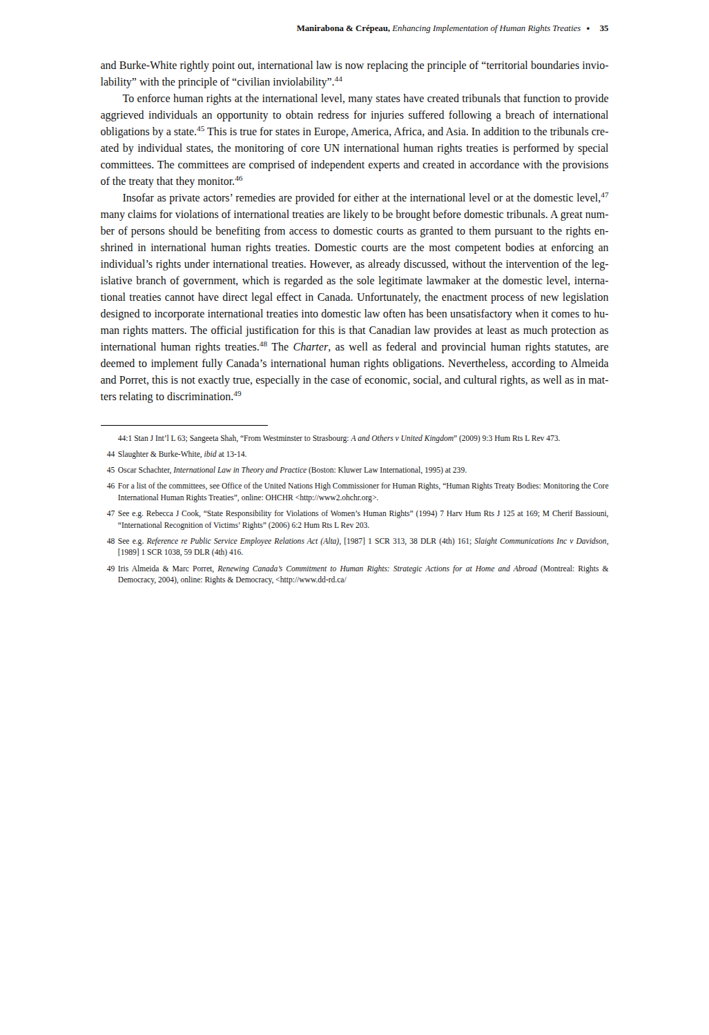Manirabona & Crépeau, Enhancing Implementation of Human Rights Treaties ▪35
and Burke-White rightly point out, international law is now replacing the principle of “territorial boundaries inviolability” with the principle of “civilian inviolability”.44
To enforce human rights at the international level, many states have created tribunals that function to provide aggrieved individuals an opportunity to obtain redress for injuries suffered following a breach of international obligations by a state.45 This is true for states in Europe, America, Africa, and Asia. In addition to the tribunals created by individual states, the monitoring of core UN international human rights treaties is performed by special committees. The committees are comprised of independent experts and created in accordance with the provisions of the treaty that they monitor.46
Insofar as private actors’ remedies are provided for either at the international level or at the domestic level,47 many claims for violations of international treaties are likely to be brought before domestic tribunals. A great number of persons should be benefiting from access to domestic courts as granted to them pursuant to the rights enshrined in international human rights treaties. Domestic courts are the most competent bodies at enforcing an individual’s rights under international treaties. However, as already discussed, without the intervention of the legislative branch of government, which is regarded as the sole legitimate lawmaker at the domestic level, international treaties cannot have direct legal effect in Canada. Unfortunately, the enactment process of new legislation designed to incorporate international treaties into domestic law often has been unsatisfactory when it comes to human rights matters. The official justification for this is that Canadian law provides at least as much protection as international human rights treaties.48 The Charter, as well as federal and provincial human rights statutes, are deemed to implement fully Canada’s international human rights obligations. Nevertheless, according to Almeida and Porret, this is not exactly true, especially in the case of economic, social, and cultural rights, as well as in matters relating to discrimination.49
44:1 Stan J Int’l L 63; Sangeeta Shah, “From Westminster to Strasbourg: A and Others v United Kingdom” (2009) 9:3 Hum Rts L Rev 473.
44 Slaughter & Burke-White, ibid at 13-14.
45 Oscar Schachter, International Law in Theory and Practice (Boston: Kluwer Law International, 1995) at 239.
46 For a list of the committees, see Office of the United Nations High Commissioner for Human Rights, “Human Rights Treaty Bodies: Monitoring the Core International Human Rights Treaties”, online: OHCHR <http://www2.ohchr.org>.
47 See e.g. Rebecca J Cook, “State Responsibility for Violations of Women’s Human Rights” (1994) 7 Harv Hum Rts J 125 at 169; M Cherif Bassiouni, “International Recognition of Victims’ Rights” (2006) 6:2 Hum Rts L Rev 203.
48 See e.g. Reference re Public Service Employee Relations Act (Alta), [1987] 1 SCR 313, 38 DLR (4th) 161; Slaight Communications Inc v Davidson, [1989] 1 SCR 1038, 59 DLR (4th) 416.
49 Iris Almeida & Marc Porret, Renewing Canada’s Commitment to Human Rights: Strategic Actions for at Home and Abroad (Montreal: Rights & Democracy, 2004), online: Rights & Democracy, <http://www.dd-rd.ca/